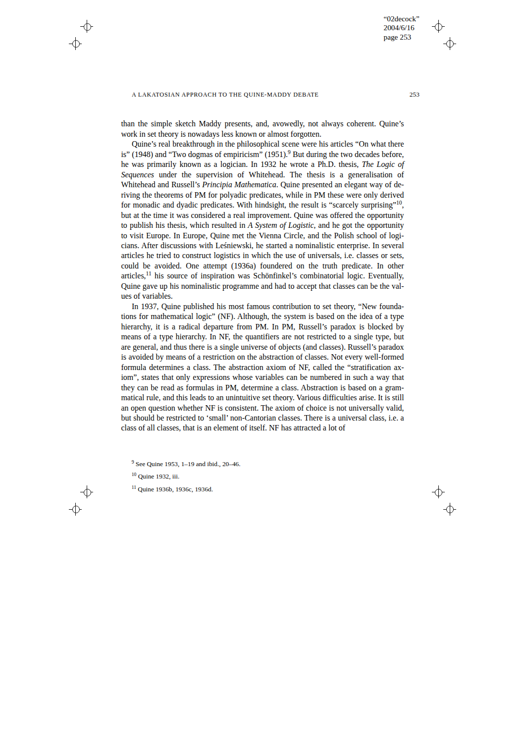“02decock”
2004/6/16
page 253
A Lakatosian approach to the Quine-Maddy debate 253
than the simple sketch Maddy presents, and, avowedly, not always coherent. Quine’s work in set theory is nowadays less known or almost forgotten.
Quine’s real breakthrough in the philosophical scene were his articles “On what there is” (1948) and “Two dogmas of empiricism” (1951).9 But during the two decades before, he was primarily known as a logician. In 1932 he wrote a Ph.D. thesis, The Logic of Sequences under the supervision of Whitehead. The thesis is a generalisation of Whitehead and Russell’s Principia Mathematica. Quine presented an elegant way of deriving the theorems of PM for polyadic predicates, while in PM these were only derived for monadic and dyadic predicates. With hindsight, the result is “scarcely surprising”10, but at the time it was considered a real improvement. Quine was offered the opportunity to publish his thesis, which resulted in A System of Logistic, and he got the opportunity to visit Europe. In Europe, Quine met the Vienna Circle, and the Polish school of logicians. After discussions with Leśniewski, he started a nominalistic enterprise. In several articles he tried to construct logistics in which the use of universals, i.e. classes or sets, could be avoided. One attempt (1936a) foundered on the truth predicate. In other articles,11 his source of inspiration was Schönfinkel’s combinatorial logic. Eventually, Quine gave up his nominalistic programme and had to accept that classes can be the values of variables.
In 1937, Quine published his most famous contribution to set theory, “New foundations for mathematical logic” (NF). Although, the system is based on the idea of a type hierarchy, it is a radical departure from PM. In PM, Russell’s paradox is blocked by means of a type hierarchy. In NF, the quantifiers are not restricted to a single type, but are general, and thus there is a single universe of objects (and classes). Russell’s paradox is avoided by means of a restriction on the abstraction of classes. Not every well-formed formula determines a class. The abstraction axiom of NF, called the “stratification axiom”, states that only expressions whose variables can be numbered in such a way that they can be read as formulas in PM, determine a class. Abstraction is based on a grammatical rule, and this leads to an unintuitive set theory. Various difficulties arise. It is still an open question whether NF is consistent. The axiom of choice is not universally valid, but should be restricted to ‘small’ non-Cantorian classes. There is a universal class, i.e. a class of all classes, that is an element of itself. NF has attracted a lot of
9 See Quine 1953, 1–19 and ibid., 20–46.
10 Quine 1932, iii.
11 Quine 1936b, 1936c, 1936d.